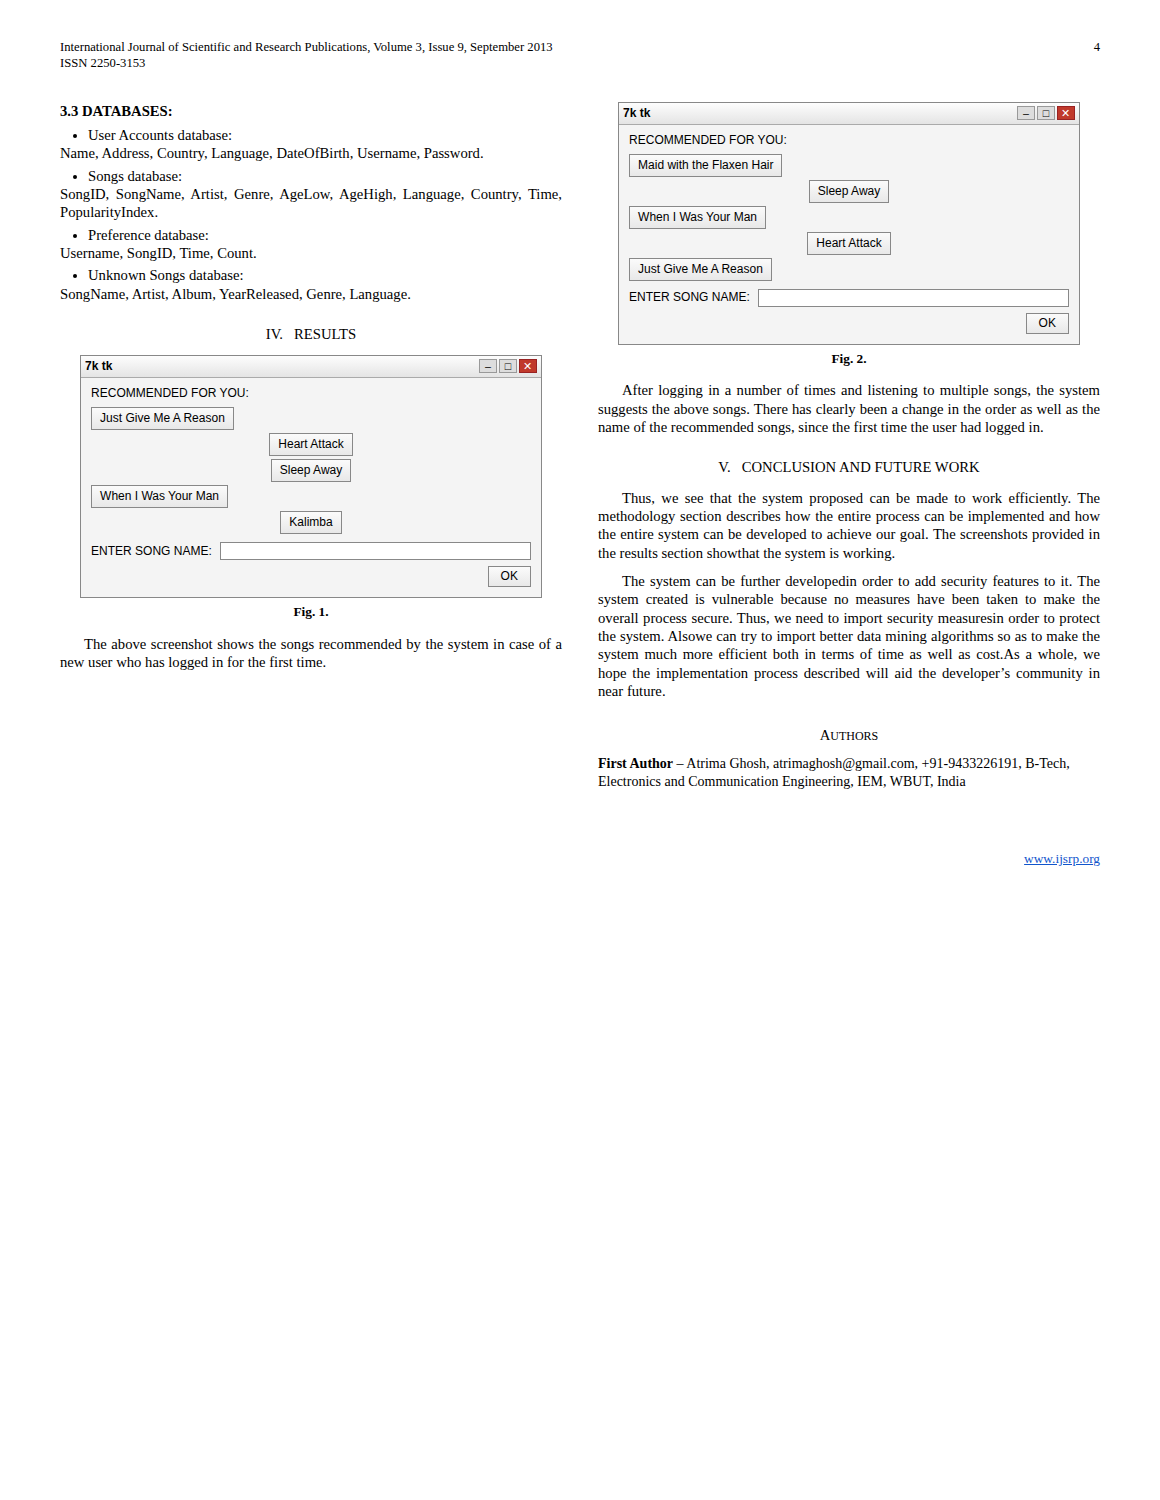International Journal of Scientific and Research Publications, Volume 3, Issue 9, September 2013
ISSN 2250-3153
4
3.3 DATABASES:
User Accounts database:
Name, Address, Country, Language, DateOfBirth, Username, Password.
Songs database:
SongID, SongName, Artist, Genre, AgeLow, AgeHigh, Language, Country, Time, PopularityIndex.
Preference database:
Username, SongID, Time, Count.
Unknown Songs database:
SongName, Artist, Album, YearReleased, Genre, Language.
IV. RESULTS
7k tk –□✕
RECOMMENDED FOR YOU:
Just Give Me A Reason
Heart Attack
Sleep Away
When I Was Your Man
Kalimba
ENTER SONG NAME:
OK
Fig. 1.
The above screenshot shows the songs recommended by the system in case of a new user who has logged in for the first time.
7k tk –□✕
RECOMMENDED FOR YOU:
Maid with the Flaxen Hair
Sleep Away
When I Was Your Man
Heart Attack
Just Give Me A Reason
ENTER SONG NAME:
OK
Fig. 2.
After logging in a number of times and listening to multiple songs, the system suggests the above songs. There has clearly been a change in the order as well as the name of the recommended songs, since the first time the user had logged in.
V. CONCLUSION AND FUTURE WORK
Thus, we see that the system proposed can be made to work efficiently. The methodology section describes how the entire process can be implemented and how the entire system can be developed to achieve our goal. The screenshots provided in the results section showthat the system is working.
The system can be further developedin order to add security features to it. The system created is vulnerable because no measures have been taken to make the overall process secure. Thus, we need to import security measuresin order to protect the system. Alsowe can try to import better data mining algorithms so as to make the system much more efficient both in terms of time as well as cost.As a whole, we hope the implementation process described will aid the developer’s community in near future.
AUTHORS
First Author – Atrima Ghosh, atrimaghosh@gmail.com, +91-9433226191, B-Tech, Electronics and Communication Engineering, IEM, WBUT, India
www.ijsrp.org